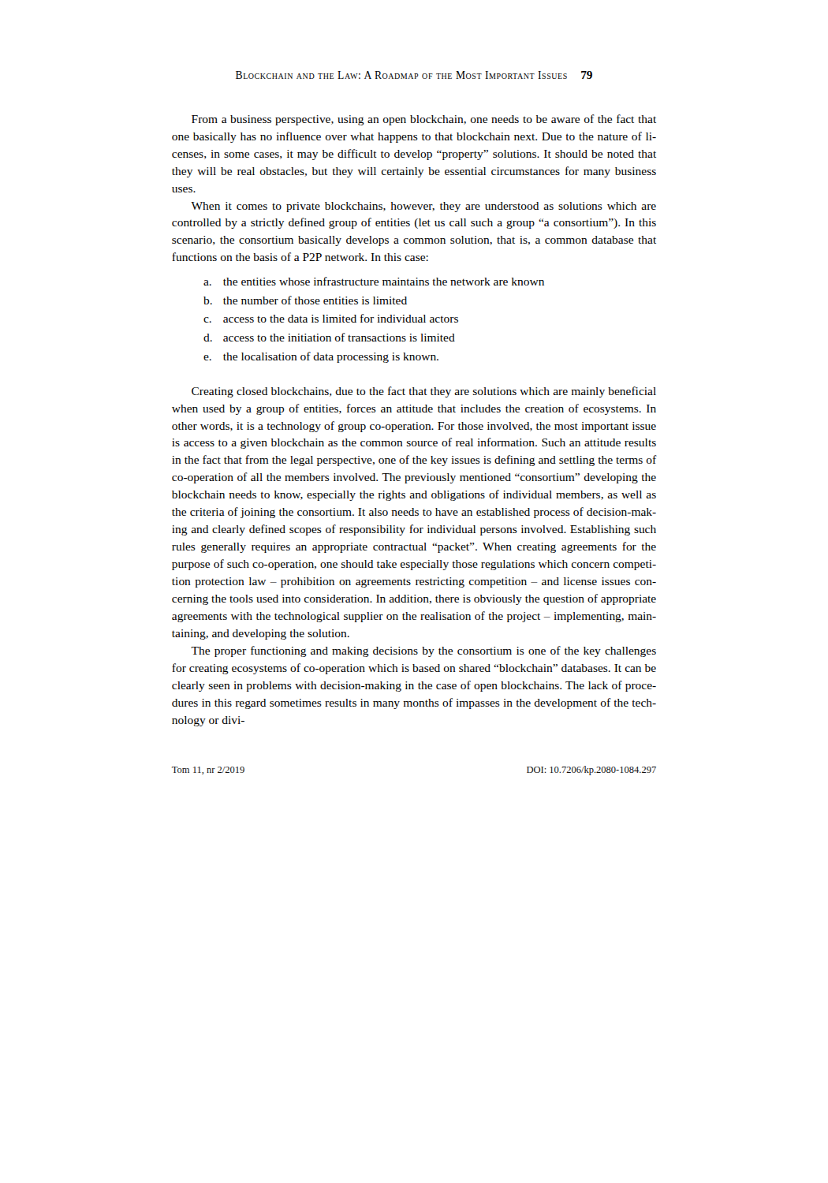Blockchain and the Law: A Roadmap of the Most Important Issues 79
From a business perspective, using an open blockchain, one needs to be aware of the fact that one basically has no influence over what happens to that blockchain next. Due to the nature of licenses, in some cases, it may be difficult to develop “property” solutions. It should be noted that they will be real obstacles, but they will certainly be essential circumstances for many business uses.
When it comes to private blockchains, however, they are understood as solutions which are controlled by a strictly defined group of entities (let us call such a group “a consortium”). In this scenario, the consortium basically develops a common solution, that is, a common database that functions on the basis of a P2P network. In this case:
a. the entities whose infrastructure maintains the network are known
b. the number of those entities is limited
c. access to the data is limited for individual actors
d. access to the initiation of transactions is limited
e. the localisation of data processing is known.
Creating closed blockchains, due to the fact that they are solutions which are mainly beneficial when used by a group of entities, forces an attitude that includes the creation of ecosystems. In other words, it is a technology of group co-operation. For those involved, the most important issue is access to a given blockchain as the common source of real information. Such an attitude results in the fact that from the legal perspective, one of the key issues is defining and settling the terms of co-operation of all the members involved. The previously mentioned “consortium” developing the blockchain needs to know, especially the rights and obligations of individual members, as well as the criteria of joining the consortium. It also needs to have an established process of decision-making and clearly defined scopes of responsibility for individual persons involved. Establishing such rules generally requires an appropriate contractual “packet”. When creating agreements for the purpose of such co-operation, one should take especially those regulations which concern competition protection law – prohibition on agreements restricting competition – and license issues concerning the tools used into consideration. In addition, there is obviously the question of appropriate agreements with the technological supplier on the realisation of the project – implementing, maintaining, and developing the solution.
The proper functioning and making decisions by the consortium is one of the key challenges for creating ecosystems of co-operation which is based on shared “blockchain” databases. It can be clearly seen in problems with decision-making in the case of open blockchains. The lack of procedures in this regard sometimes results in many months of impasses in the development of the technology or divi-
Tom 11, nr 2/2019 DOI: 10.7206/kp.2080-1084.297